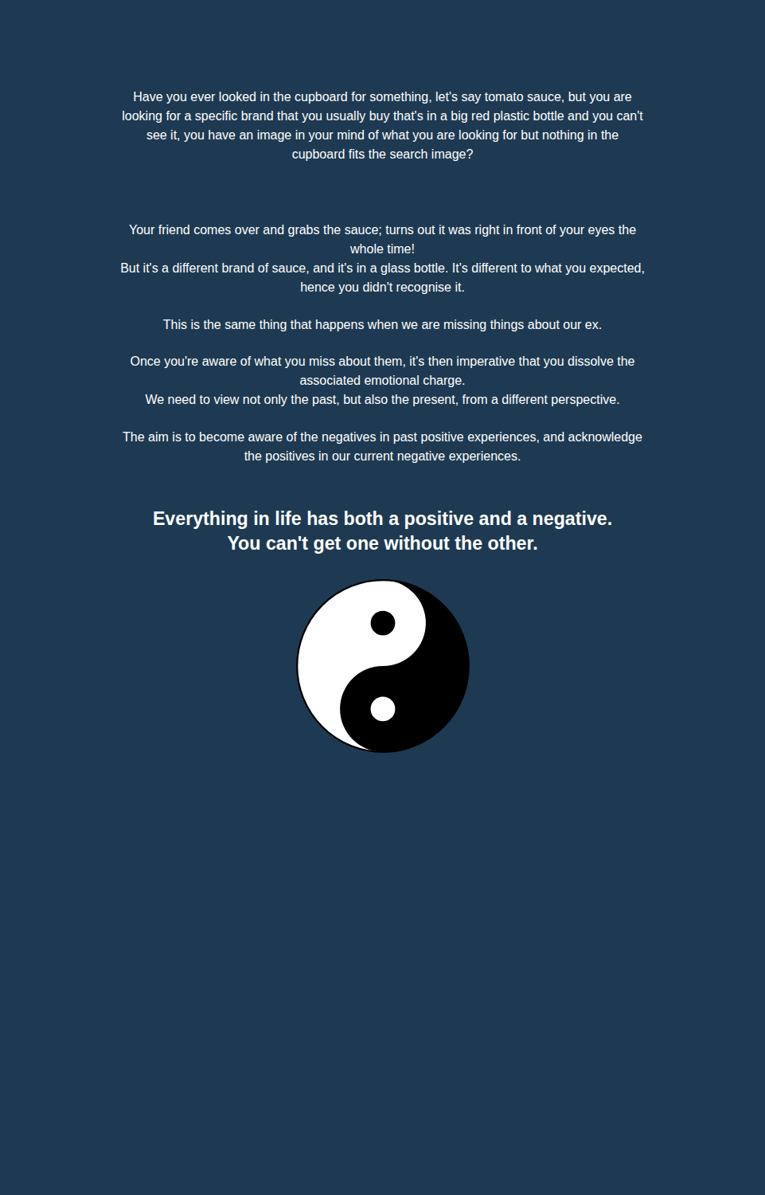Have you ever looked in the cupboard for something, let's say tomato sauce, but you are looking for a specific brand that you usually buy that's in a big red plastic bottle and you can't see it, you have an image in your mind of what you are looking for but nothing in the cupboard fits the search image?
Your friend comes over and grabs the sauce; turns out it was right in front of your eyes the whole time!
But it's a different brand of sauce, and it's in a glass bottle. It's different to what you expected, hence you didn't recognise it.
This is the same thing that happens when we are missing things about our ex.
Once you're aware of what you miss about them, it's then imperative that you dissolve the associated emotional charge.
We need to view not only the past, but also the present, from a different perspective.
The aim is to become aware of the negatives in past positive experiences, and acknowledge the positives in our current negative experiences.
Everything in life has both a positive and a negative.
You can't get one without the other.